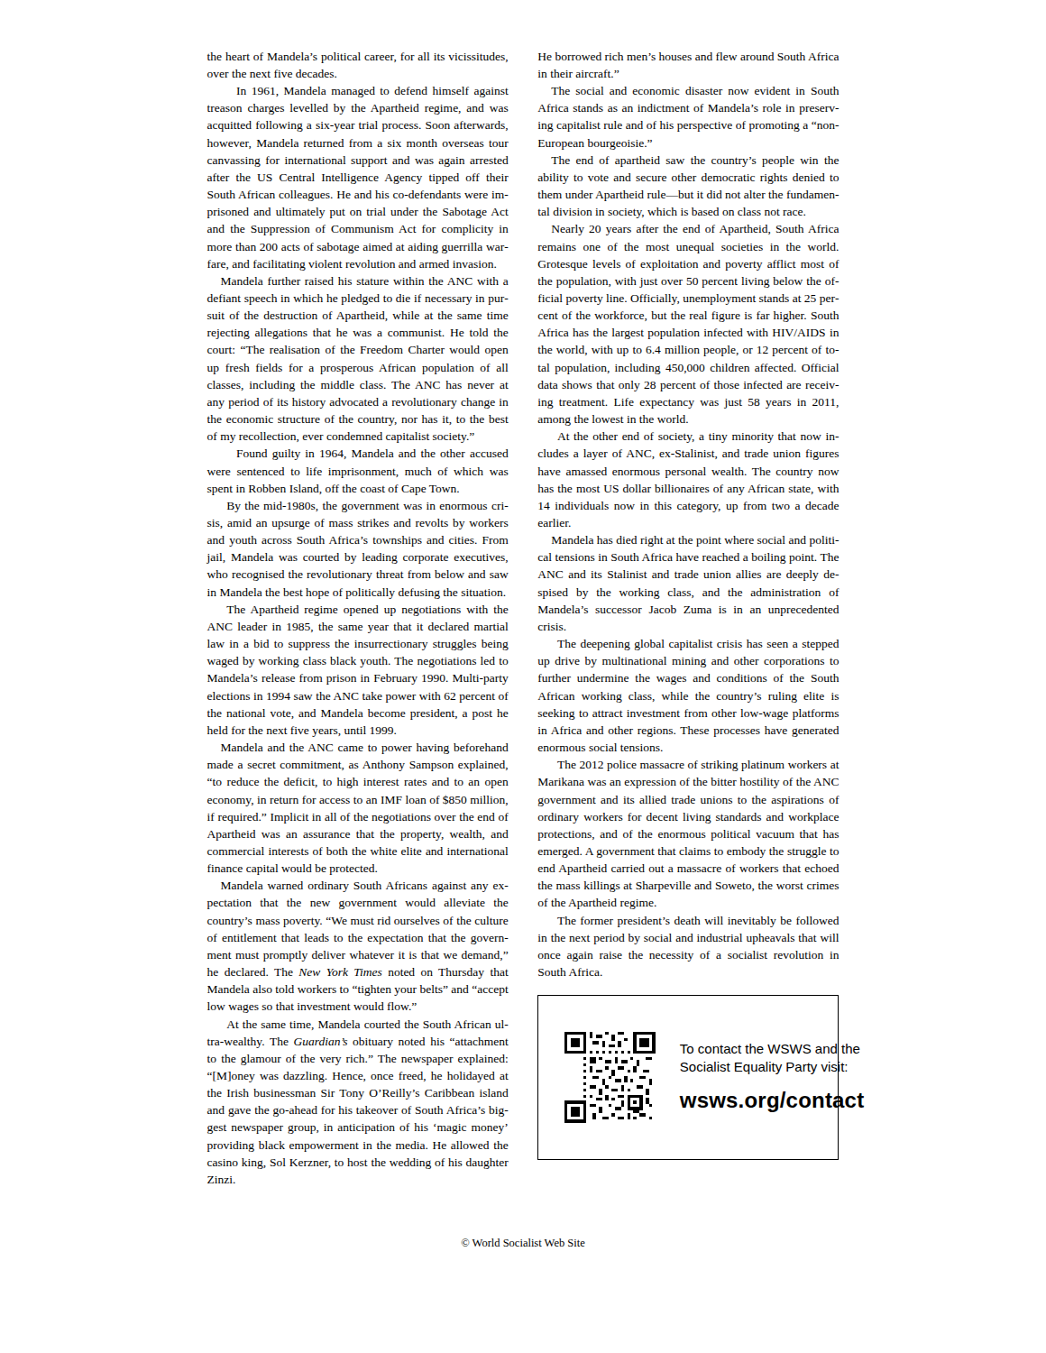the heart of Mandela’s political career, for all its vicissitudes, over the next five decades.
In 1961, Mandela managed to defend himself against treason charges levelled by the Apartheid regime, and was acquitted following a six-year trial process. Soon afterwards, however, Mandela returned from a six month overseas tour canvassing for international support and was again arrested after the US Central Intelligence Agency tipped off their South African colleagues. He and his co-defendants were imprisoned and ultimately put on trial under the Sabotage Act and the Suppression of Communism Act for complicity in more than 200 acts of sabotage aimed at aiding guerrilla warfare, and facilitating violent revolution and armed invasion.
Mandela further raised his stature within the ANC with a defiant speech in which he pledged to die if necessary in pursuit of the destruction of Apartheid, while at the same time rejecting allegations that he was a communist. He told the court: “The realisation of the Freedom Charter would open up fresh fields for a prosperous African population of all classes, including the middle class. The ANC has never at any period of its history advocated a revolutionary change in the economic structure of the country, nor has it, to the best of my recollection, ever condemned capitalist society.”
Found guilty in 1964, Mandela and the other accused were sentenced to life imprisonment, much of which was spent in Robben Island, off the coast of Cape Town.
By the mid-1980s, the government was in enormous crisis, amid an upsurge of mass strikes and revolts by workers and youth across South Africa’s townships and cities. From jail, Mandela was courted by leading corporate executives, who recognised the revolutionary threat from below and saw in Mandela the best hope of politically defusing the situation.
The Apartheid regime opened up negotiations with the ANC leader in 1985, the same year that it declared martial law in a bid to suppress the insurrectionary struggles being waged by working class black youth. The negotiations led to Mandela’s release from prison in February 1990. Multi-party elections in 1994 saw the ANC take power with 62 percent of the national vote, and Mandela become president, a post he held for the next five years, until 1999.
Mandela and the ANC came to power having beforehand made a secret commitment, as Anthony Sampson explained, “to reduce the deficit, to high interest rates and to an open economy, in return for access to an IMF loan of $850 million, if required.” Implicit in all of the negotiations over the end of Apartheid was an assurance that the property, wealth, and commercial interests of both the white elite and international finance capital would be protected.
Mandela warned ordinary South Africans against any expectation that the new government would alleviate the country’s mass poverty. “We must rid ourselves of the culture of entitlement that leads to the expectation that the government must promptly deliver whatever it is that we demand,” he declared. The New York Times noted on Thursday that Mandela also told workers to “tighten your belts” and “accept low wages so that investment would flow.”
At the same time, Mandela courted the South African ultra-wealthy. The Guardian’s obituary noted his “attachment to the glamour of the very rich.” The newspaper explained: “[M]oney was dazzling. Hence, once freed, he holidayed at the Irish businessman Sir Tony O’Reilly’s Caribbean island and gave the go-ahead for his takeover of South Africa’s biggest newspaper group, in anticipation of his ‘magic money’ providing black empowerment in the media. He allowed the casino king, Sol Kerzner, to host the wedding of his daughter Zinzi.
He borrowed rich men’s houses and flew around South Africa in their aircraft.”
The social and economic disaster now evident in South Africa stands as an indictment of Mandela’s role in preserving capitalist rule and of his perspective of promoting a “non-European bourgeoisie.”
The end of apartheid saw the country’s people win the ability to vote and secure other democratic rights denied to them under Apartheid rule—but it did not alter the fundamental division in society, which is based on class not race.
Nearly 20 years after the end of Apartheid, South Africa remains one of the most unequal societies in the world. Grotesque levels of exploitation and poverty afflict most of the population, with just over 50 percent living below the official poverty line. Officially, unemployment stands at 25 percent of the workforce, but the real figure is far higher. South Africa has the largest population infected with HIV/AIDS in the world, with up to 6.4 million people, or 12 percent of total population, including 450,000 children affected. Official data shows that only 28 percent of those infected are receiving treatment. Life expectancy was just 58 years in 2011, among the lowest in the world.
At the other end of society, a tiny minority that now includes a layer of ANC, ex-Stalinist, and trade union figures have amassed enormous personal wealth. The country now has the most US dollar billionaires of any African state, with 14 individuals now in this category, up from two a decade earlier.
Mandela has died right at the point where social and political tensions in South Africa have reached a boiling point. The ANC and its Stalinist and trade union allies are deeply despised by the working class, and the administration of Mandela’s successor Jacob Zuma is in an unprecedented crisis.
The deepening global capitalist crisis has seen a stepped up drive by multinational mining and other corporations to further undermine the wages and conditions of the South African working class, while the country’s ruling elite is seeking to attract investment from other low-wage platforms in Africa and other regions. These processes have generated enormous social tensions.
The 2012 police massacre of striking platinum workers at Marikana was an expression of the bitter hostility of the ANC government and its allied trade unions to the aspirations of ordinary workers for decent living standards and workplace protections, and of the enormous political vacuum that has emerged. A government that claims to embody the struggle to end Apartheid carried out a massacre of workers that echoed the mass killings at Sharpeville and Soweto, the worst crimes of the Apartheid regime.
The former president’s death will inevitably be followed in the next period by social and industrial upheavals that will once again raise the necessity of a socialist revolution in South Africa.
To contact the WSWS and the
Socialist Equality Party visit:
wsws.org/contact
© World Socialist Web Site